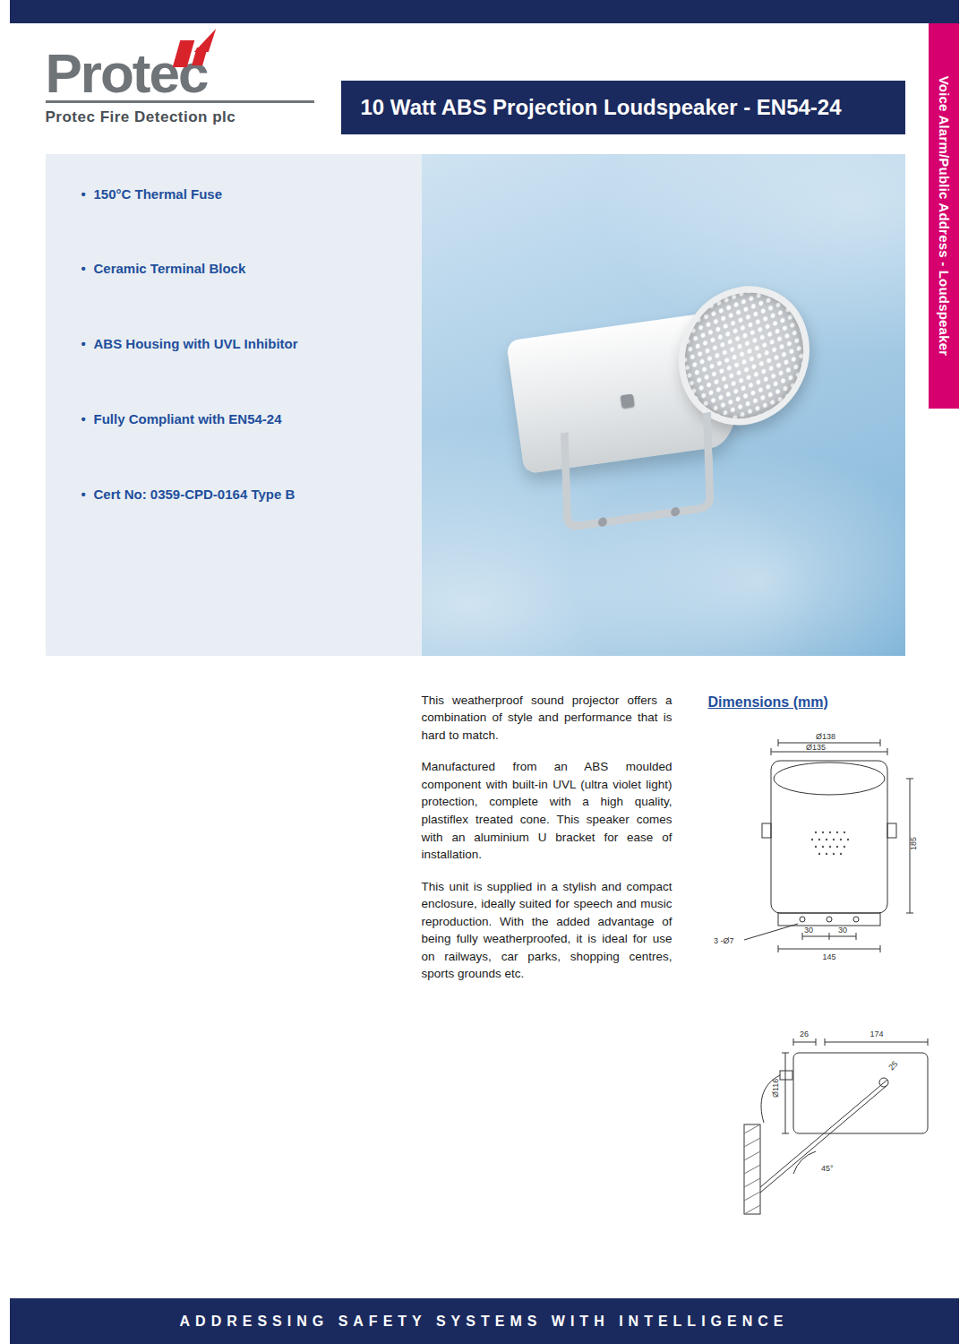Voice Alarm/Public Address - Loudspeaker
Protec
Protec Fire Detection plc
10 Watt ABS Projection Loudspeaker - EN54-24
150°C Thermal Fuse
Ceramic Terminal Block
ABS Housing with UVL Inhibitor
Fully Compliant with EN54-24
Cert No: 0359-CPD-0164 Type B
This weatherproof sound projector offers a combination of style and performance that is hard to match.
Manufactured from an ABS moulded component with built-in UVL (ultra violet light) protection, complete with a high quality, plastiflex treated cone. This speaker comes with an aluminium U bracket for ease of installation.
This unit is supplied in a stylish and compact enclosure, ideally suited for speech and music reproduction. With the added advantage of being fully weatherproofed, it is ideal for use on railways, car parks, shopping centres, sports grounds etc.
Dimensions (mm)
Ø138 Ø135 185 145 30 30 3 -Ø7
Ø116 26 174 25 45°
ADDRESSING SAFETY SYSTEMS WITH INTELLIGENCE